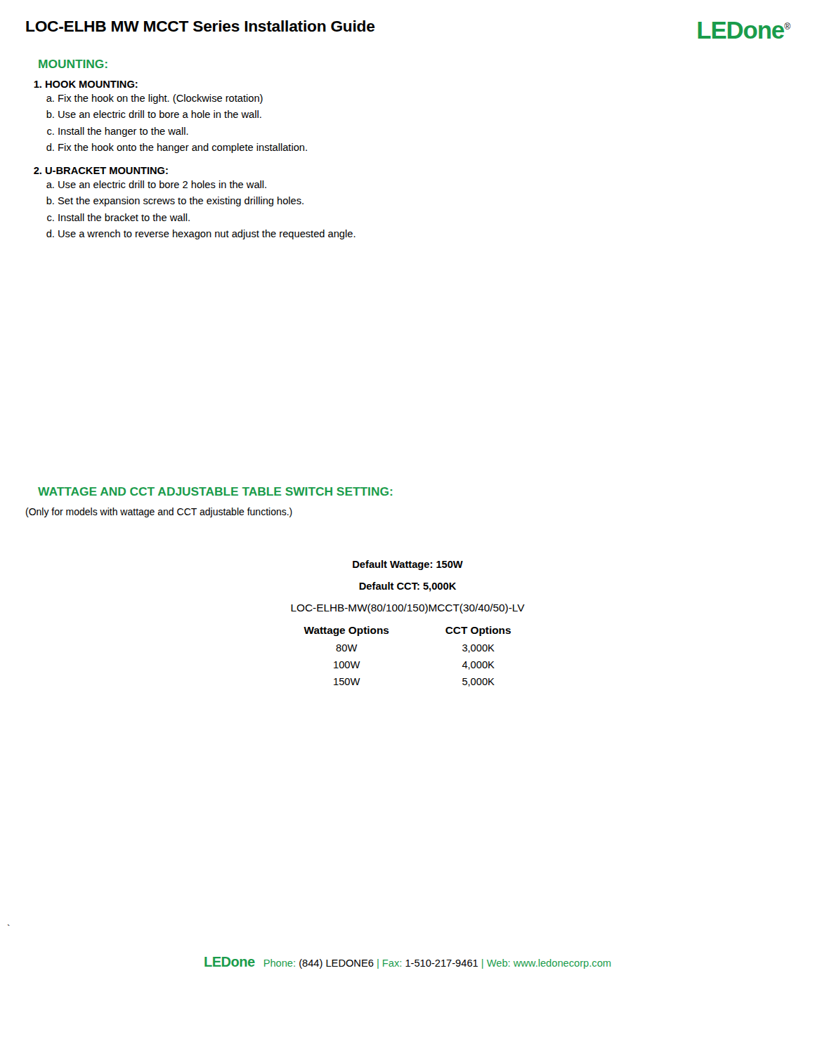LOC-ELHB MW MCCT Series Installation Guide
LEDone®
MOUNTING:
HOOK MOUNTING:
Fix the hook on the light. (Clockwise rotation)
Use an electric drill to bore a hole in the wall.
Install the hanger to the wall.
Fix the hook onto the hanger and complete installation.
U-BRACKET MOUNTING:
Use an electric drill to bore 2 holes in the wall.
Set the expansion screws to the existing drilling holes.
Install the bracket to the wall.
Use a wrench to reverse hexagon nut adjust the requested angle.
WATTAGE AND CCT ADJUSTABLE TABLE SWITCH SETTING:
(Only for models with wattage and CCT adjustable functions.)
Default Wattage: 150W
Default CCT: 5,000K
LOC-ELHB-MW(80/100/150)MCCT(30/40/50)-LV
| Wattage Options | CCT Options |
| --- | --- |
| 80W | 3,000K |
| 100W | 4,000K |
| 150W | 5,000K |
`
LEDone Phone: (844) LEDONE6 | Fax: 1-510-217-9461 | Web: www.ledonecorp.com